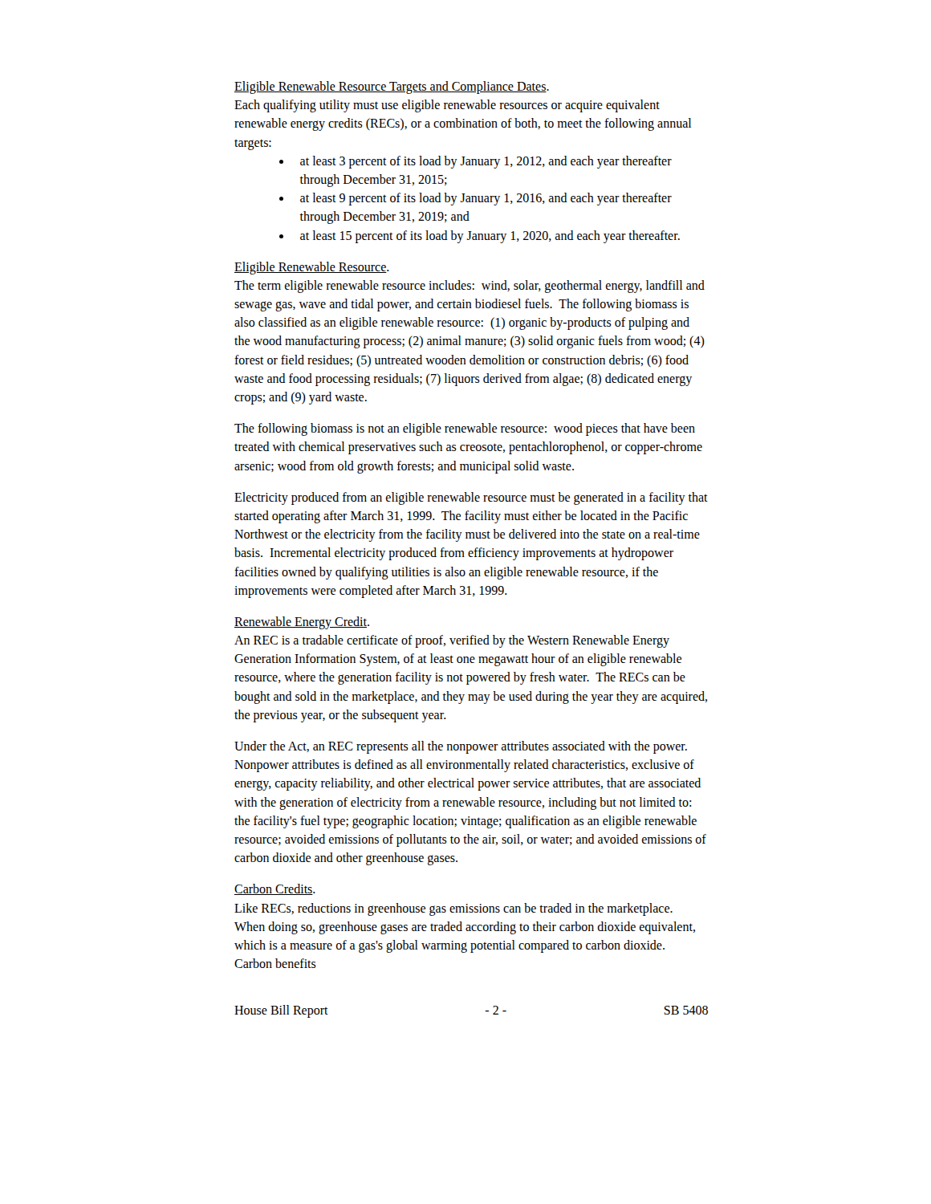Eligible Renewable Resource Targets and Compliance Dates
.
Each qualifying utility must use eligible renewable resources or acquire equivalent renewable energy credits (RECs), or a combination of both, to meet the following annual targets:
at least 3 percent of its load by January 1, 2012, and each year thereafter through December 31, 2015;
at least 9 percent of its load by January 1, 2016, and each year thereafter through December 31, 2019; and
at least 15 percent of its load by January 1, 2020, and each year thereafter.
Eligible Renewable Resource
.
The term eligible renewable resource includes: wind, solar, geothermal energy, landfill and sewage gas, wave and tidal power, and certain biodiesel fuels. The following biomass is also classified as an eligible renewable resource: (1) organic by-products of pulping and the wood manufacturing process; (2) animal manure; (3) solid organic fuels from wood; (4) forest or field residues; (5) untreated wooden demolition or construction debris; (6) food waste and food processing residuals; (7) liquors derived from algae; (8) dedicated energy crops; and (9) yard waste.
The following biomass is not an eligible renewable resource: wood pieces that have been treated with chemical preservatives such as creosote, pentachlorophenol, or copper-chrome arsenic; wood from old growth forests; and municipal solid waste.
Electricity produced from an eligible renewable resource must be generated in a facility that started operating after March 31, 1999. The facility must either be located in the Pacific Northwest or the electricity from the facility must be delivered into the state on a real-time basis. Incremental electricity produced from efficiency improvements at hydropower facilities owned by qualifying utilities is also an eligible renewable resource, if the improvements were completed after March 31, 1999.
Renewable Energy Credit
.
An REC is a tradable certificate of proof, verified by the Western Renewable Energy Generation Information System, of at least one megawatt hour of an eligible renewable resource, where the generation facility is not powered by fresh water. The RECs can be bought and sold in the marketplace, and they may be used during the year they are acquired, the previous year, or the subsequent year.
Under the Act, an REC represents all the nonpower attributes associated with the power. Nonpower attributes is defined as all environmentally related characteristics, exclusive of energy, capacity reliability, and other electrical power service attributes, that are associated with the generation of electricity from a renewable resource, including but not limited to: the facility's fuel type; geographic location; vintage; qualification as an eligible renewable resource; avoided emissions of pollutants to the air, soil, or water; and avoided emissions of carbon dioxide and other greenhouse gases.
Carbon Credits
.
Like RECs, reductions in greenhouse gas emissions can be traded in the marketplace. When doing so, greenhouse gases are traded according to their carbon dioxide equivalent, which is a measure of a gas's global warming potential compared to carbon dioxide. Carbon benefits
House Bill Report
- 2 -
SB 5408